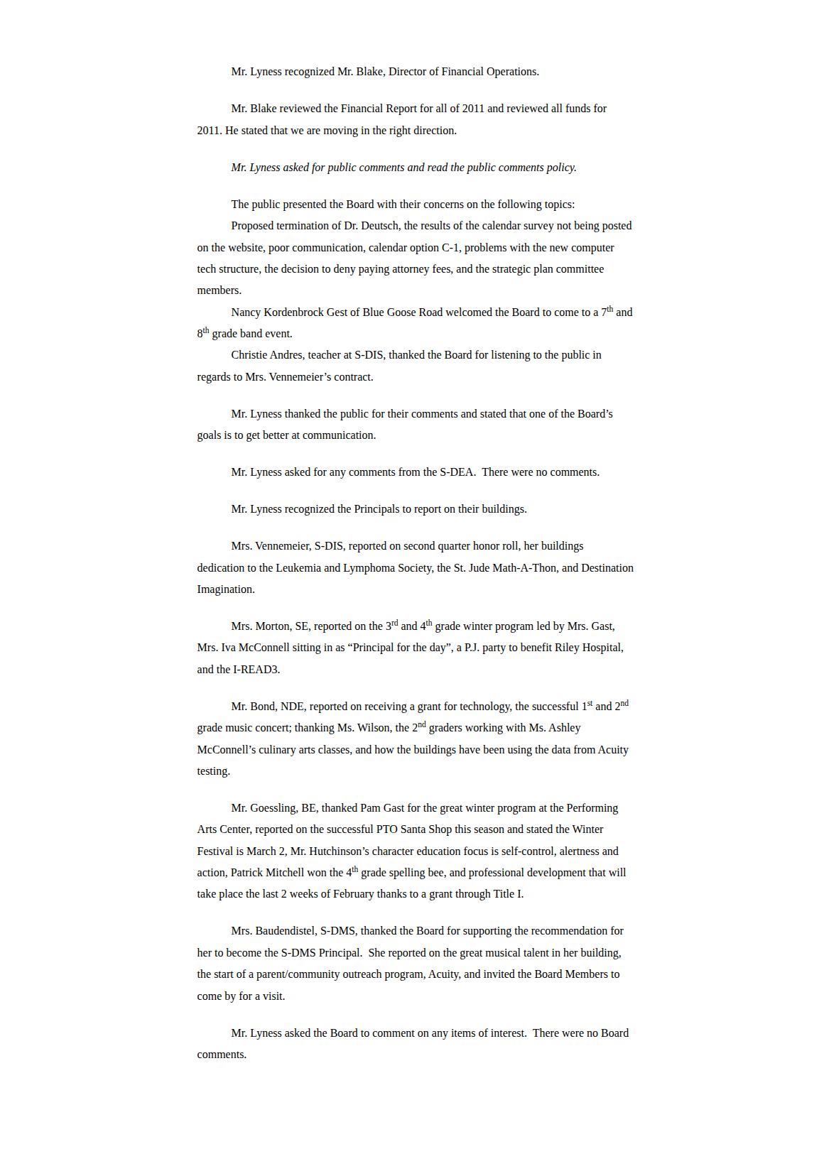Mr. Lyness recognized Mr. Blake, Director of Financial Operations.
Mr. Blake reviewed the Financial Report for all of 2011 and reviewed all funds for 2011. He stated that we are moving in the right direction.
Mr. Lyness asked for public comments and read the public comments policy.
The public presented the Board with their concerns on the following topics:
Proposed termination of Dr. Deutsch, the results of the calendar survey not being posted on the website, poor communication, calendar option C-1, problems with the new computer tech structure, the decision to deny paying attorney fees, and the strategic plan committee members.
Nancy Kordenbrock Gest of Blue Goose Road welcomed the Board to come to a 7th and 8th grade band event.
Christie Andres, teacher at S-DIS, thanked the Board for listening to the public in regards to Mrs. Vennemeier’s contract.
Mr. Lyness thanked the public for their comments and stated that one of the Board’s goals is to get better at communication.
Mr. Lyness asked for any comments from the S-DEA. There were no comments.
Mr. Lyness recognized the Principals to report on their buildings.
Mrs. Vennemeier, S-DIS, reported on second quarter honor roll, her buildings dedication to the Leukemia and Lymphoma Society, the St. Jude Math-A-Thon, and Destination Imagination.
Mrs. Morton, SE, reported on the 3rd and 4th grade winter program led by Mrs. Gast, Mrs. Iva McConnell sitting in as “Principal for the day”, a P.J. party to benefit Riley Hospital, and the I-READ3.
Mr. Bond, NDE, reported on receiving a grant for technology, the successful 1st and 2nd grade music concert; thanking Ms. Wilson, the 2nd graders working with Ms. Ashley McConnell’s culinary arts classes, and how the buildings have been using the data from Acuity testing.
Mr. Goessling, BE, thanked Pam Gast for the great winter program at the Performing Arts Center, reported on the successful PTO Santa Shop this season and stated the Winter Festival is March 2, Mr. Hutchinson’s character education focus is self-control, alertness and action, Patrick Mitchell won the 4th grade spelling bee, and professional development that will take place the last 2 weeks of February thanks to a grant through Title I.
Mrs. Baudendistel, S-DMS, thanked the Board for supporting the recommendation for her to become the S-DMS Principal. She reported on the great musical talent in her building, the start of a parent/community outreach program, Acuity, and invited the Board Members to come by for a visit.
Mr. Lyness asked the Board to comment on any items of interest. There were no Board comments.